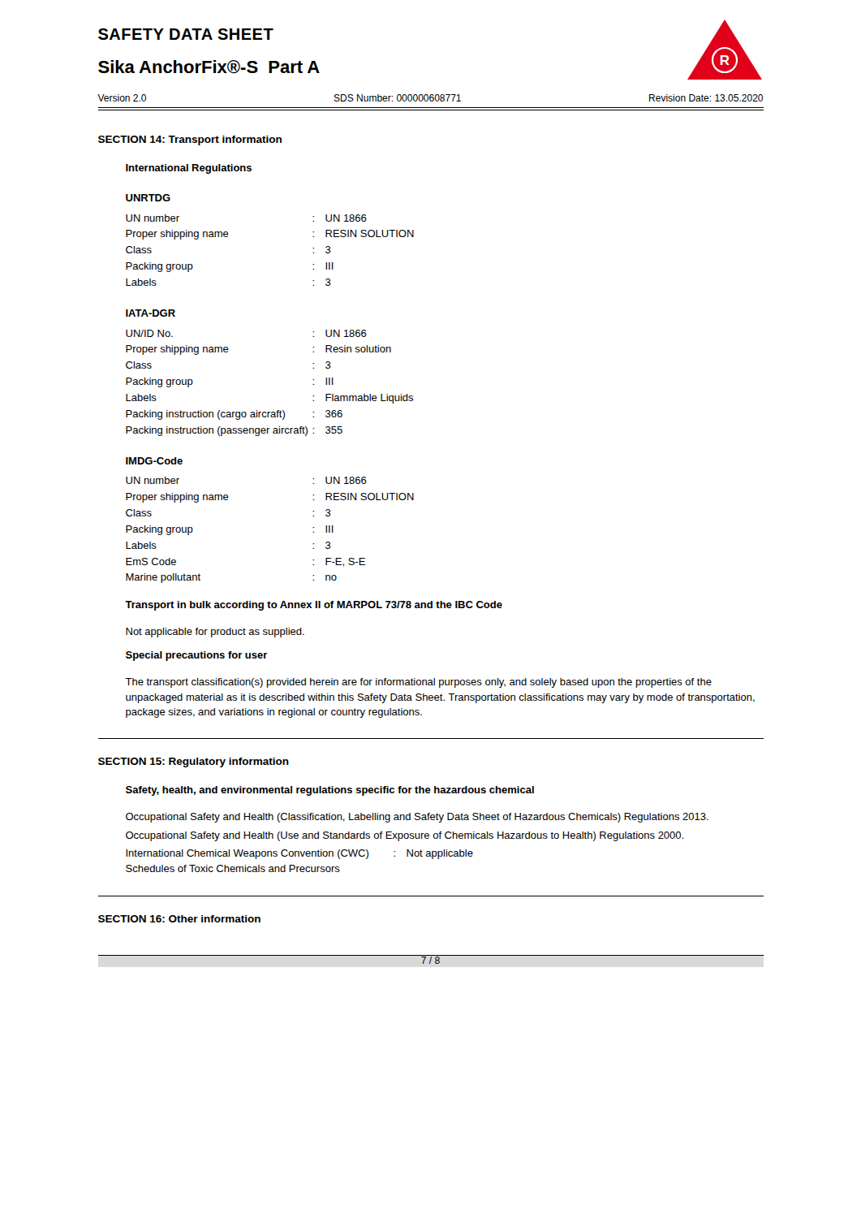R
SAFETY DATA SHEET
Sika AnchorFix®-S Part A
Version 2.0 SDS Number: 000000608771 Revision Date: 13.05.2020
SECTION 14: Transport information
International Regulations
UNRTDG
| UN number | : | UN 1866 |
| Proper shipping name | : | RESIN SOLUTION |
| Class | : | 3 |
| Packing group | : | III |
| Labels | : | 3 |
IATA-DGR
| UN/ID No. | : | UN 1866 |
| Proper shipping name | : | Resin solution |
| Class | : | 3 |
| Packing group | : | III |
| Labels | : | Flammable Liquids |
| Packing instruction (cargo aircraft) | : | 366 |
| Packing instruction (passenger aircraft) | : | 355 |
IMDG-Code
| UN number | : | UN 1866 |
| Proper shipping name | : | RESIN SOLUTION |
| Class | : | 3 |
| Packing group | : | III |
| Labels | : | 3 |
| EmS Code | : | F-E, S-E |
| Marine pollutant | : | no |
Transport in bulk according to Annex II of MARPOL 73/78 and the IBC Code
Not applicable for product as supplied.
Special precautions for user
The transport classification(s) provided herein are for informational purposes only, and solely based upon the properties of the unpackaged material as it is described within this Safety Data Sheet. Transportation classifications may vary by mode of transportation, package sizes, and variations in regional or country regulations.
SECTION 15: Regulatory information
Safety, health, and environmental regulations specific for the hazardous chemical
Occupational Safety and Health (Classification, Labelling and Safety Data Sheet of Hazardous Chemicals) Regulations 2013.
Occupational Safety and Health (Use and Standards of Exposure of Chemicals Hazardous to Health) Regulations 2000.
| International Chemical Weapons Convention (CWC) Schedules of Toxic Chemicals and Precursors | : | Not applicable |
SECTION 16: Other information
7 / 8